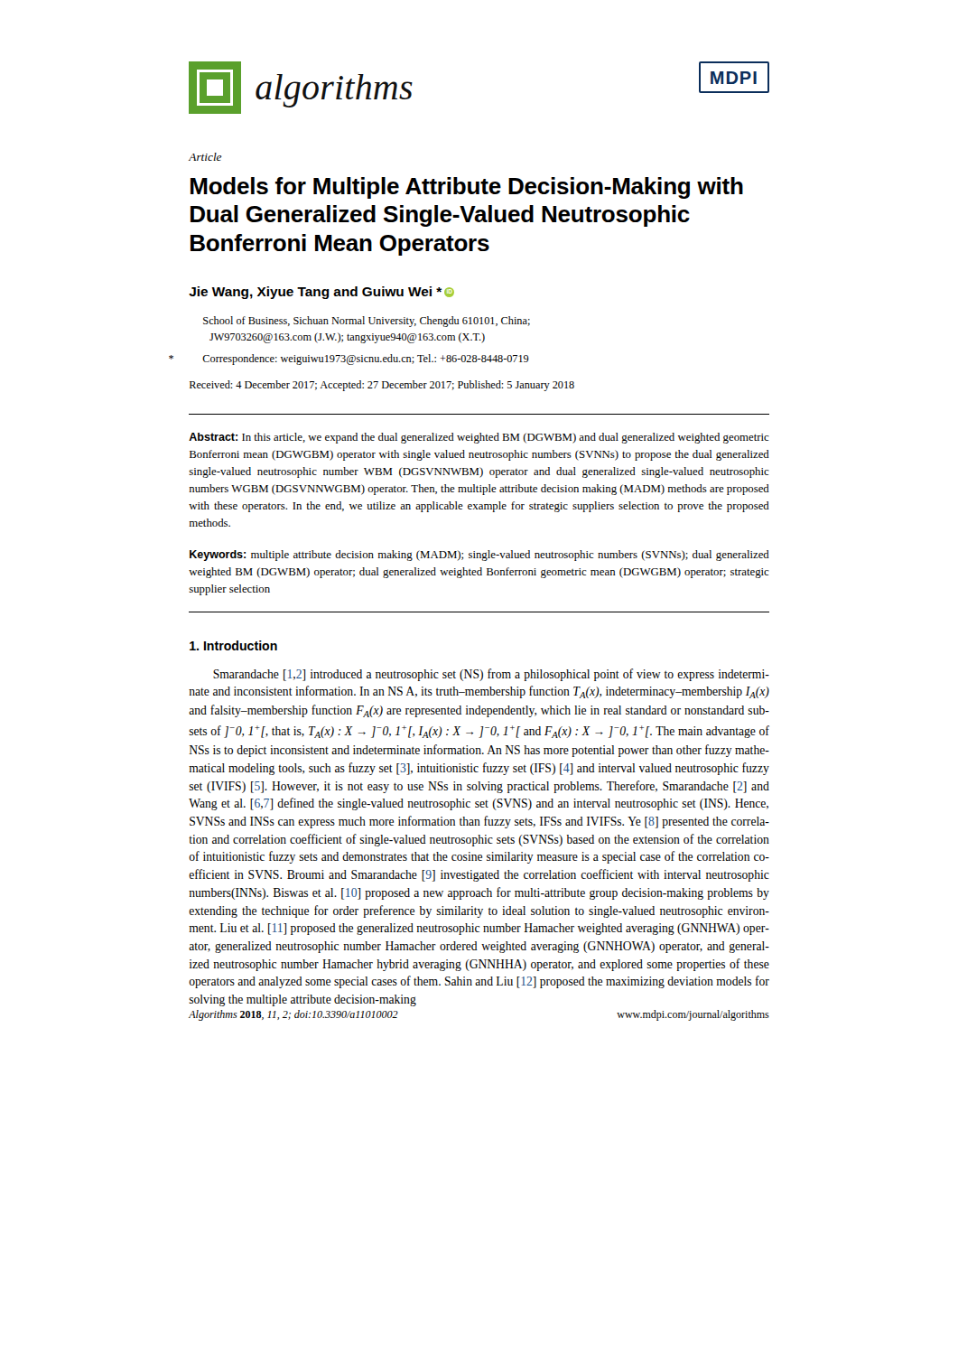algorithms
MDPI
Article
Models for Multiple Attribute Decision-Making with Dual Generalized Single-Valued Neutrosophic Bonferroni Mean Operators
Jie Wang, Xiyue Tang and Guiwu Wei *
School of Business, Sichuan Normal University, Chengdu 610101, China;
JW9703260@163.com (J.W.); tangxiyue940@163.com (X.T.)
*Correspondence: weiguiwu1973@sicnu.edu.cn; Tel.: +86-028-8448-0719
Received: 4 December 2017; Accepted: 27 December 2017; Published: 5 January 2018
Abstract: In this article, we expand the dual generalized weighted BM (DGWBM) and dual generalized weighted geometric Bonferroni mean (DGWGBM) operator with single valued neutrosophic numbers (SVNNs) to propose the dual generalized single-valued neutrosophic number WBM (DGSVNNWBM) operator and dual generalized single-valued neutrosophic numbers WGBM (DGSVNNWGBM) operator. Then, the multiple attribute decision making (MADM) methods are proposed with these operators. In the end, we utilize an applicable example for strategic suppliers selection to prove the proposed methods.
Keywords: multiple attribute decision making (MADM); single-valued neutrosophic numbers (SVNNs); dual generalized weighted BM (DGWBM) operator; dual generalized weighted Bonferroni geometric mean (DGWGBM) operator; strategic supplier selection
1. Introduction
Smarandache [1,2] introduced a neutrosophic set (NS) from a philosophical point of view to express indeterminate and inconsistent information. In an NS A, its truth–membership function TA(x), indeterminacy–membership IA(x) and falsity–membership function FA(x) are represented independently, which lie in real standard or nonstandard subsets of ]−0, 1+[, that is, TA(x) : X → ]−0, 1+[, IA(x) : X → ]−0, 1+[ and FA(x) : X → ]−0, 1+[. The main advantage of NSs is to depict inconsistent and indeterminate information. An NS has more potential power than other fuzzy mathematical modeling tools, such as fuzzy set [3], intuitionistic fuzzy set (IFS) [4] and interval valued neutrosophic fuzzy set (IVIFS) [5]. However, it is not easy to use NSs in solving practical problems. Therefore, Smarandache [2] and Wang et al. [6,7] defined the single-valued neutrosophic set (SVNS) and an interval neutrosophic set (INS). Hence, SVNSs and INSs can express much more information than fuzzy sets, IFSs and IVIFSs. Ye [8] presented the correlation and correlation coefficient of single-valued neutrosophic sets (SVNSs) based on the extension of the correlation of intuitionistic fuzzy sets and demonstrates that the cosine similarity measure is a special case of the correlation coefficient in SVNS. Broumi and Smarandache [9] investigated the correlation coefficient with interval neutrosophic numbers(INNs). Biswas et al. [10] proposed a new approach for multi-attribute group decision-making problems by extending the technique for order preference by similarity to ideal solution to single-valued neutrosophic environment. Liu et al. [11] proposed the generalized neutrosophic number Hamacher weighted averaging (GNNHWA) operator, generalized neutrosophic number Hamacher ordered weighted averaging (GNNHOWA) operator, and generalized neutrosophic number Hamacher hybrid averaging (GNNHHA) operator, and explored some properties of these operators and analyzed some special cases of them. Sahin and Liu [12] proposed the maximizing deviation models for solving the multiple attribute decision-making
Algorithms 2018, 11, 2; doi:10.3390/a11010002
www.mdpi.com/journal/algorithms